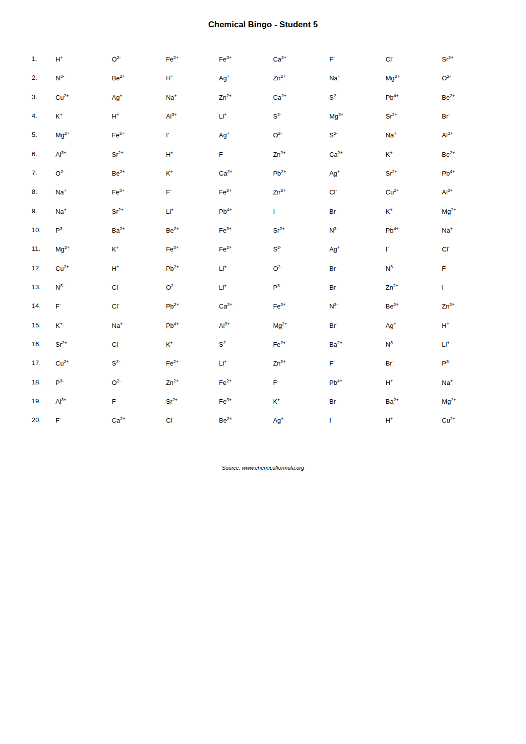Chemical Bingo - Student 5
| 1. | H + | O 2- | Fe 2+ | Fe 3+ | Ca 2+ | F - | Cl - | Sr 2+ |
| 2. | N 3- | Be 2+ | H + | Ag + | Zn 2+ | Na + | Mg 2+ | O 2- |
| 3. | Cu 2+ | Ag + | Na + | Zn 2+ | Ca 2+ | S 2- | Pb 4+ | Be 2+ |
| 4. | K + | H + | Al 3+ | Li + | S 2- | Mg 2+ | Sr 2+ | Br - |
| 5. | Mg 2+ | Fe 2+ | I - | Ag + | O 2- | S 2- | Na + | Al 3+ |
| 6. | Al 3+ | Sr 2+ | H + | F - | Zn 2+ | Ca 2+ | K + | Be 2+ |
| 7. | O 2- | Be 2+ | K + | Ca 2+ | Pb 2+ | Ag + | Sr 2+ | Pb 4+ |
| 8. | Na + | Fe 3+ | F - | Fe 2+ | Zn 2+ | Cl - | Cu 2+ | Al 3+ |
| 9. | Na + | Sr 2+ | Li + | Pb 4+ | I - | Br - | K + | Mg 2+ |
| 10. | P 3- | Ba 2+ | Be 2+ | Fe 3+ | Sr 2+ | N 3- | Pb 4+ | Na + |
| 11. | Mg 2+ | K + | Fe 3+ | Fe 2+ | S 2- | Ag + | I - | Cl - |
| 12. | Cu 2+ | H + | Pb 2+ | Li + | O 2- | Br - | N 3- | F - |
| 13. | N 3- | Cl - | O 2- | Li + | P 3- | Br - | Zn 2+ | I - |
| 14. | F - | Cl - | Pb 2+ | Ca 2+ | Fe 2+ | N 3- | Be 2+ | Zn 2+ |
| 15. | K + | Na + | Pb 4+ | Al 3+ | Mg 2+ | Br - | Ag + | H + |
| 16. | Sr 2+ | Cl - | K + | S 2- | Fe 2+ | Ba 2+ | N 3- | Li + |
| 17. | Cu 2+ | S 2- | Fe 2+ | Li + | Zn 2+ | F - | Br - | P 3- |
| 18. | P 3- | O 2- | Zn 2+ | Fe 2+ | F - | Pb 4+ | H + | Na + |
| 19. | Al 3+ | F - | Sr 2+ | Fe 3+ | K + | Br - | Ba 2+ | Mg 2+ |
| 20. | F - | Ca 2+ | Cl - | Be 2+ | Ag + | I - | H + | Cu 2+ |
Source: www.chemicalformula.org